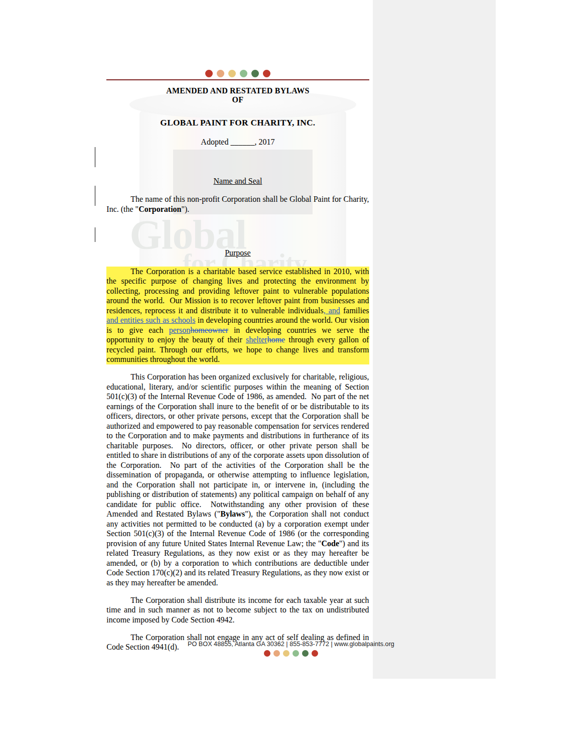Global
for Charity
Changing lives
AMENDED AND RESTATED BYLAWSOF
GLOBAL PAINT FOR CHARITY, INC.
Adopted ______, 2017
Name and Seal
The name of this non-profit Corporation shall be Global Paint for Charity, Inc. (the "Corporation").
Purpose
The Corporation is a charitable based service established in 2010, with the specific purpose of changing lives and protecting the environment by collecting, processing and providing leftover paint to vulnerable populations around the world. Our Mission is to recover leftover paint from businesses and residences, reprocess it and distribute it to vulnerable individuals, and families and entities such as schools in developing countries around the world. Our vision is to give each person homeowner in developing countries we serve the opportunity to enjoy the beauty of their shelter home through every gallon of recycled paint. Through our efforts, we hope to change lives and transform communities throughout the world.
This Corporation has been organized exclusively for charitable, religious, educational, literary, and/or scientific purposes within the meaning of Section 501(c)(3) of the Internal Revenue Code of 1986, as amended. No part of the net earnings of the Corporation shall inure to the benefit of or be distributable to its officers, directors, or other private persons, except that the Corporation shall be authorized and empowered to pay reasonable compensation for services rendered to the Corporation and to make payments and distributions in furtherance of its charitable purposes. No directors, officer, or other private person shall be entitled to share in distributions of any of the corporate assets upon dissolution of the Corporation. No part of the activities of the Corporation shall be the dissemination of propaganda, or otherwise attempting to influence legislation, and the Corporation shall not participate in, or intervene in, (including the publishing or distribution of statements) any political campaign on behalf of any candidate for public office. Notwithstanding any other provision of these Amended and Restated Bylaws ("Bylaws"), the Corporation shall not conduct any activities not permitted to be conducted (a) by a corporation exempt under Section 501(c)(3) of the Internal Revenue Code of 1986 (or the corresponding provision of any future United States Internal Revenue Law; the "Code") and its related Treasury Regulations, as they now exist or as they may hereafter be amended, or (b) by a corporation to which contributions are deductible under Code Section 170(c)(2) and its related Treasury Regulations, as they now exist or as they may hereafter be amended.
The Corporation shall distribute its income for each taxable year at such time and in such manner as not to become subject to the tax on undistributed income imposed by Code Section 4942.
The Corporation shall not engage in any act of self dealing as defined in Code Section 4941(d).
PO BOX 48855, Atlanta GA 30362 | 855-853-7772 | www.globalpaints.org